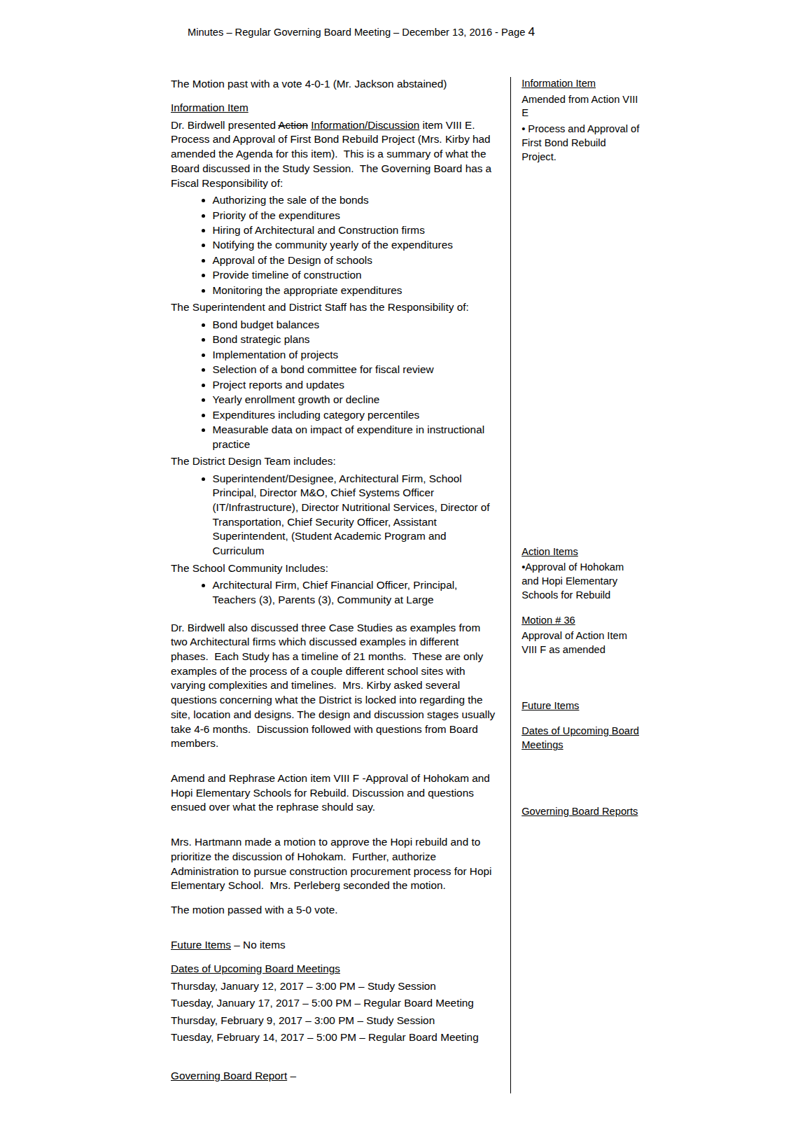Minutes – Regular Governing Board Meeting – December 13, 2016 - Page 4
The Motion past with a vote 4-0-1 (Mr. Jackson abstained)
Information Item
Dr. Birdwell presented Action Information/Discussion item VIII E. Process and Approval of First Bond Rebuild Project (Mrs. Kirby had amended the Agenda for this item). This is a summary of what the Board discussed in the Study Session. The Governing Board has a Fiscal Responsibility of:
Authorizing the sale of the bonds
Priority of the expenditures
Hiring of Architectural and Construction firms
Notifying the community yearly of the expenditures
Approval of the Design of schools
Provide timeline of construction
Monitoring the appropriate expenditures
The Superintendent and District Staff has the Responsibility of:
Bond budget balances
Bond strategic plans
Implementation of projects
Selection of a bond committee for fiscal review
Project reports and updates
Yearly enrollment growth or decline
Expenditures including category percentiles
Measurable data on impact of expenditure in instructional practice
The District Design Team includes:
Superintendent/Designee, Architectural Firm, School Principal, Director M&O, Chief Systems Officer (IT/Infrastructure), Director Nutritional Services, Director of Transportation, Chief Security Officer, Assistant Superintendent, (Student Academic Program and Curriculum
The School Community Includes:
Architectural Firm, Chief Financial Officer, Principal, Teachers (3), Parents (3), Community at Large
Dr. Birdwell also discussed three Case Studies as examples from two Architectural firms which discussed examples in different phases. Each Study has a timeline of 21 months. These are only examples of the process of a couple different school sites with varying complexities and timelines. Mrs. Kirby asked several questions concerning what the District is locked into regarding the site, location and designs. The design and discussion stages usually take 4-6 months. Discussion followed with questions from Board members.
Amend and Rephrase Action item VIII F -Approval of Hohokam and Hopi Elementary Schools for Rebuild. Discussion and questions ensued over what the rephrase should say.
Mrs. Hartmann made a motion to approve the Hopi rebuild and to prioritize the discussion of Hohokam. Further, authorize Administration to pursue construction procurement process for Hopi Elementary School. Mrs. Perleberg seconded the motion.
The motion passed with a 5-0 vote.
Future Items – No items
Dates of Upcoming Board Meetings
Thursday, January 12, 2017 – 3:00 PM – Study Session
Tuesday, January 17, 2017 – 5:00 PM – Regular Board Meeting
Thursday, February 9, 2017 – 3:00 PM – Study Session
Tuesday, February 14, 2017 – 5:00 PM – Regular Board Meeting
Governing Board Report –
Information Item
Amended from Action VIII E
• Process and Approval of First Bond Rebuild Project.
Action Items
•Approval of Hohokam and Hopi Elementary Schools for Rebuild
Motion # 36
Approval of Action Item VIII F as amended
Future Items
Dates of Upcoming Board Meetings
Governing Board Reports